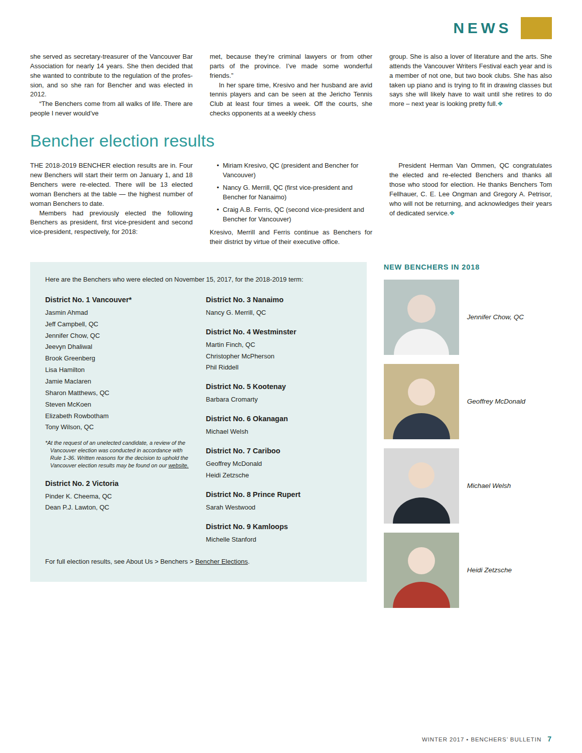NEWS
she served as secretary-treasurer of the Vancouver Bar Association for nearly 14 years. She then decided that she wanted to contribute to the regulation of the profession, and so she ran for Bencher and was elected in 2012.
“The Benchers come from all walks of life. There are people I never would’ve
met, because they’re criminal lawyers or from other parts of the province. I’ve made some wonderful friends.”
In her spare time, Kresivo and her husband are avid tennis players and can be seen at the Jericho Tennis Club at least four times a week. Off the courts, she checks opponents at a weekly chess
group. She is also a lover of literature and the arts. She attends the Vancouver Writers Festival each year and is a member of not one, but two book clubs. She has also taken up piano and is trying to fit in drawing classes but says she will likely have to wait until she retires to do more – next year is looking pretty full.❖
Bencher election results
THE 2018-2019 BENCHER election results are in. Four new Benchers will start their term on January 1, and 18 Benchers were re-elected. There will be 13 elected woman Benchers at the table — the highest number of woman Benchers to date.
Members had previously elected the following Benchers as president, first vice-president and second vice-president, respectively, for 2018:
Miriam Kresivo, QC (president and Bencher for Vancouver)
Nancy G. Merrill, QC (first vice-president and Bencher for Nanaimo)
Craig A.B. Ferris, QC (second vice-president and Bencher for Vancouver)
Kresivo, Merrill and Ferris continue as Benchers for their district by virtue of their executive office.
President Herman Van Ommen, QC congratulates the elected and re-elected Benchers and thanks all those who stood for election. He thanks Benchers Tom Fellhauer, C. E. Lee Ongman and Gregory A. Petrisor, who will not be returning, and acknowledges their years of dedicated service.❖
Here are the Benchers who were elected on November 15, 2017, for the 2018-2019 term:
District No. 1 Vancouver*
Jasmin Ahmad
Jeff Campbell, QC
Jennifer Chow, QC
Jeevyn Dhaliwal
Brook Greenberg
Lisa Hamilton
Jamie Maclaren
Sharon Matthews, QC
Steven McKoen
Elizabeth Rowbotham
Tony Wilson, QC
*At the request of an unelected candidate, a review of the Vancouver election was conducted in accordance with Rule 1-36. Written reasons for the decision to uphold the Vancouver election results may be found on our website.
District No. 2 Victoria
Pinder K. Cheema, QC
Dean P.J. Lawton, QC
District No. 3 Nanaimo
Nancy G. Merrill, QC
District No. 4 Westminster
Martin Finch, QC
Christopher McPherson
Phil Riddell
District No. 5 Kootenay
Barbara Cromarty
District No. 6 Okanagan
Michael Welsh
District No. 7 Cariboo
Geoffrey McDonald
Heidi Zetzsche
District No. 8 Prince Rupert
Sarah Westwood
District No. 9 Kamloops
Michelle Stanford
For full election results, see About Us > Benchers > Bencher Elections.
NEW BENCHERS IN 2018
Jennifer Chow, QC
Geoffrey McDonald
Michael Welsh
Heidi Zetzsche
WINTER 2017 • BENCHERS’ BULLETIN 7